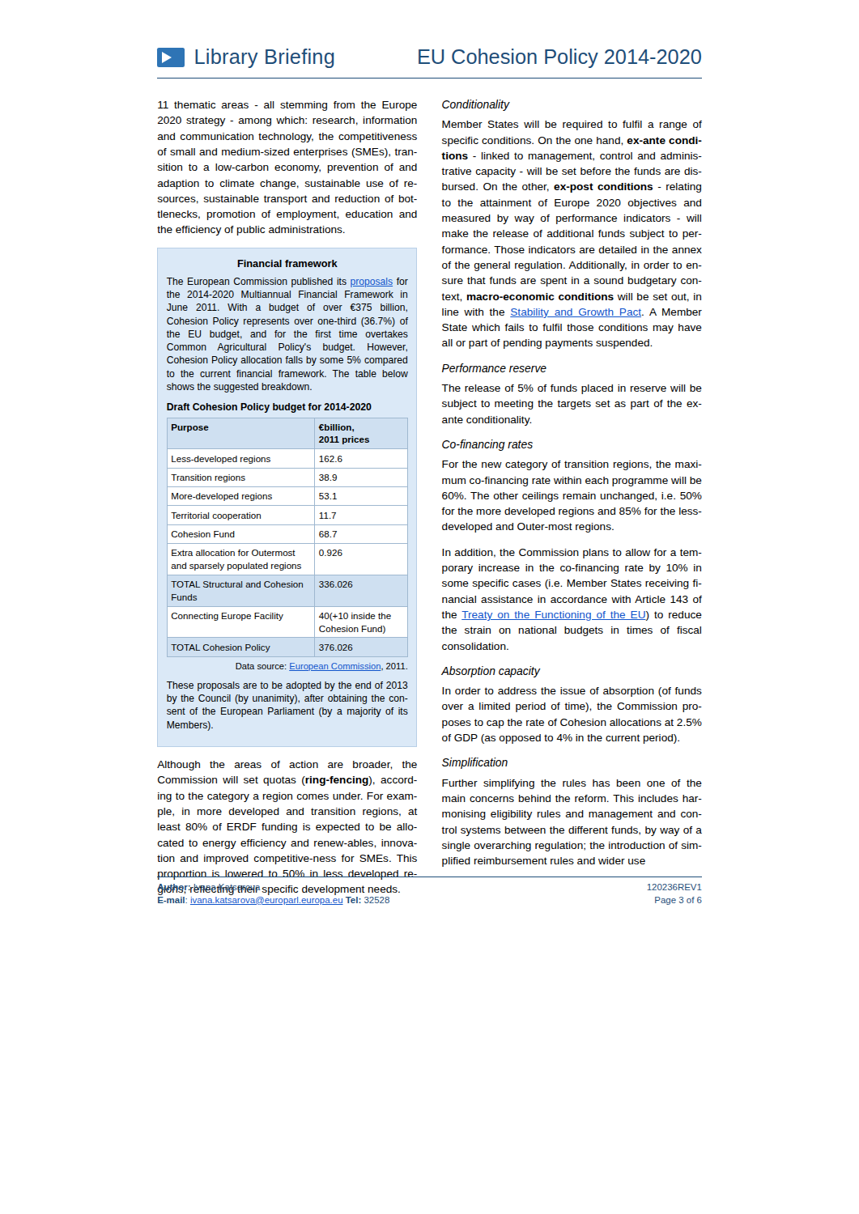Library Briefing
EU Cohesion Policy 2014-2020
11 thematic areas - all stemming from the Europe 2020 strategy - among which: research, information and communication technology, the competitiveness of small and medium-sized enterprises (SMEs), transition to a low-carbon economy, prevention of and adaption to climate change, sustainable use of resources, sustainable transport and reduction of bottlenecks, promotion of employment, education and the efficiency of public administrations.
Financial framework
The European Commission published its proposals for the 2014-2020 Multiannual Financial Framework in June 2011. With a budget of over €375 billion, Cohesion Policy represents over one-third (36.7%) of the EU budget, and for the first time overtakes Common Agricultural Policy's budget. However, Cohesion Policy allocation falls by some 5% compared to the current financial framework. The table below shows the suggested breakdown.
Draft Cohesion Policy budget for 2014-2020
| Purpose | €billion, 2011 prices |
| --- | --- |
| Less-developed regions | 162.6 |
| Transition regions | 38.9 |
| More-developed regions | 53.1 |
| Territorial cooperation | 11.7 |
| Cohesion Fund | 68.7 |
| Extra allocation for Outermost and sparsely populated regions | 0.926 |
| TOTAL Structural and Cohesion Funds | 336.026 |
| Connecting Europe Facility | 40(+10 inside the Cohesion Fund) |
| TOTAL Cohesion Policy | 376.026 |
Data source: European Commission, 2011.
These proposals are to be adopted by the end of 2013 by the Council (by unanimity), after obtaining the consent of the European Parliament (by a majority of its Members).
Although the areas of action are broader, the Commission will set quotas (ring-fencing), according to the category a region comes under. For example, in more developed and transition regions, at least 80% of ERDF funding is expected to be allocated to energy efficiency and renew-ables, innovation and improved competitive-ness for SMEs. This proportion is lowered to 50% in less developed regions, reflecting their specific development needs.
Conditionality
Member States will be required to fulfil a range of specific conditions. On the one hand, ex-ante conditions - linked to management, control and administrative capacity - will be set before the funds are disbursed. On the other, ex-post conditions - relating to the attainment of Europe 2020 objectives and measured by way of performance indicators - will make the release of additional funds subject to performance. Those indicators are detailed in the annex of the general regulation. Additionally, in order to ensure that funds are spent in a sound budgetary context, macro-economic conditions will be set out, in line with the Stability and Growth Pact. A Member State which fails to fulfil those conditions may have all or part of pending payments suspended.
Performance reserve
The release of 5% of funds placed in reserve will be subject to meeting the targets set as part of the ex-ante conditionality.
Co-financing rates
For the new category of transition regions, the maximum co-financing rate within each programme will be 60%. The other ceilings remain unchanged, i.e. 50% for the more developed regions and 85% for the less-developed and Outer-most regions.
In addition, the Commission plans to allow for a temporary increase in the co-financing rate by 10% in some specific cases (i.e. Member States receiving financial assistance in accordance with Article 143 of the Treaty on the Functioning of the EU) to reduce the strain on national budgets in times of fiscal consolidation.
Absorption capacity
In order to address the issue of absorption (of funds over a limited period of time), the Commission proposes to cap the rate of Cohesion allocations at 2.5% of GDP (as opposed to 4% in the current period).
Simplification
Further simplifying the rules has been one of the main concerns behind the reform. This includes harmonising eligibility rules and management and control systems between the different funds, by way of a single overarching regulation; the introduction of simplified reimbursement rules and wider use
Author: Ivana Katsarova
E-mail: ivana.katsarova@europarl.europa.eu Tel: 32528
120236REV1
Page 3 of 6